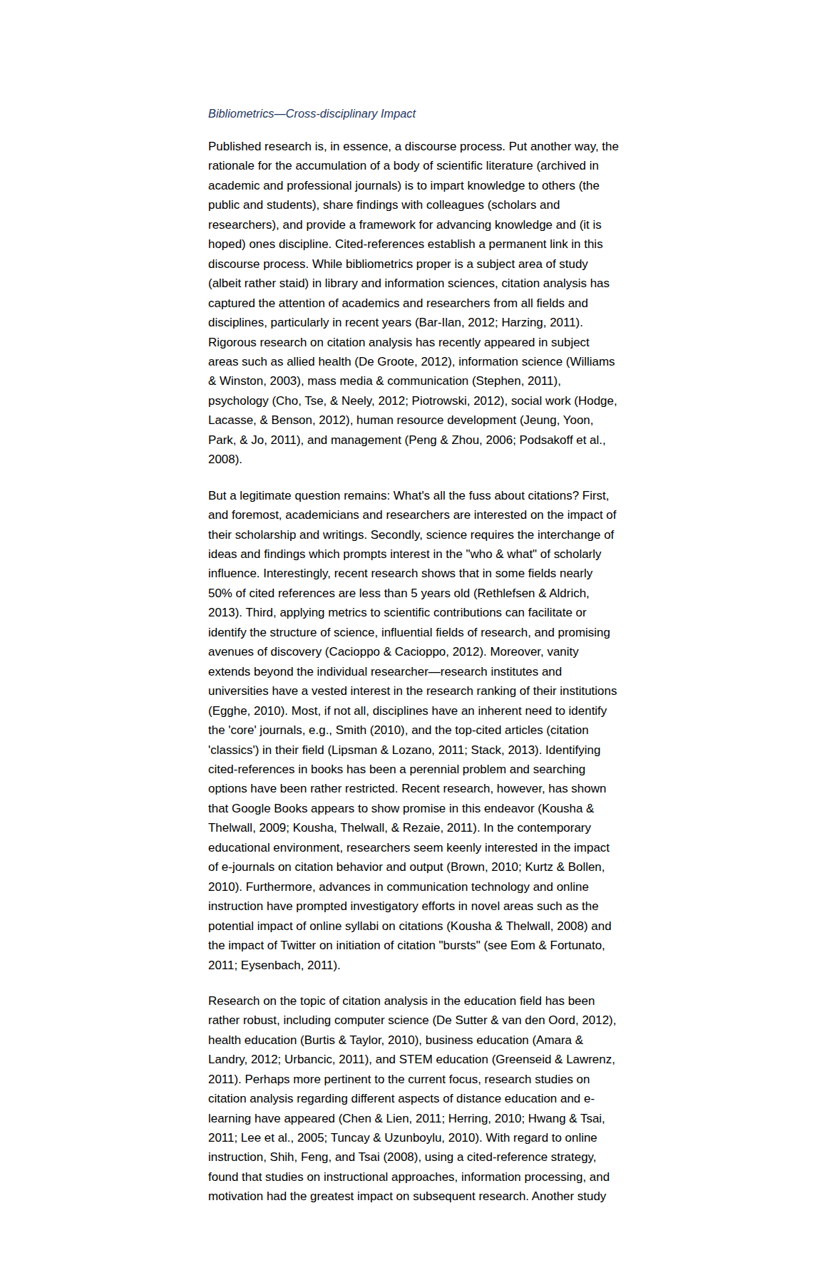Bibliometrics—Cross-disciplinary Impact
Published research is, in essence, a discourse process. Put another way, the rationale for the accumulation of a body of scientific literature (archived in academic and professional journals) is to impart knowledge to others (the public and students), share findings with colleagues (scholars and researchers), and provide a framework for advancing knowledge and (it is hoped) ones discipline. Cited-references establish a permanent link in this discourse process. While bibliometrics proper is a subject area of study (albeit rather staid) in library and information sciences, citation analysis has captured the attention of academics and researchers from all fields and disciplines, particularly in recent years (Bar-Ilan, 2012; Harzing, 2011). Rigorous research on citation analysis has recently appeared in subject areas such as allied health (De Groote, 2012), information science (Williams & Winston, 2003), mass media & communication (Stephen, 2011), psychology (Cho, Tse, & Neely, 2012; Piotrowski, 2012), social work (Hodge, Lacasse, & Benson, 2012), human resource development (Jeung, Yoon, Park, & Jo, 2011), and management (Peng & Zhou, 2006; Podsakoff et al., 2008).
But a legitimate question remains: What's all the fuss about citations? First, and foremost, academicians and researchers are interested on the impact of their scholarship and writings. Secondly, science requires the interchange of ideas and findings which prompts interest in the "who & what" of scholarly influence. Interestingly, recent research shows that in some fields nearly 50% of cited references are less than 5 years old (Rethlefsen & Aldrich, 2013). Third, applying metrics to scientific contributions can facilitate or identify the structure of science, influential fields of research, and promising avenues of discovery (Cacioppo & Cacioppo, 2012). Moreover, vanity extends beyond the individual researcher—research institutes and universities have a vested interest in the research ranking of their institutions (Egghe, 2010). Most, if not all, disciplines have an inherent need to identify the 'core' journals, e.g., Smith (2010), and the top-cited articles (citation 'classics') in their field (Lipsman & Lozano, 2011; Stack, 2013). Identifying cited-references in books has been a perennial problem and searching options have been rather restricted. Recent research, however, has shown that Google Books appears to show promise in this endeavor (Kousha & Thelwall, 2009; Kousha, Thelwall, & Rezaie, 2011). In the contemporary educational environment, researchers seem keenly interested in the impact of e-journals on citation behavior and output (Brown, 2010; Kurtz & Bollen, 2010). Furthermore, advances in communication technology and online instruction have prompted investigatory efforts in novel areas such as the potential impact of online syllabi on citations (Kousha & Thelwall, 2008) and the impact of Twitter on initiation of citation "bursts" (see Eom & Fortunato, 2011; Eysenbach, 2011).
Research on the topic of citation analysis in the education field has been rather robust, including computer science (De Sutter & van den Oord, 2012), health education (Burtis & Taylor, 2010), business education (Amara & Landry, 2012; Urbancic, 2011), and STEM education (Greenseid & Lawrenz, 2011). Perhaps more pertinent to the current focus, research studies on citation analysis regarding different aspects of distance education and e-learning have appeared (Chen & Lien, 2011; Herring, 2010; Hwang & Tsai, 2011; Lee et al., 2005; Tuncay & Uzunboylu, 2010). With regard to online instruction, Shih, Feng, and Tsai (2008), using a cited-reference strategy, found that studies on instructional approaches, information processing, and motivation had the greatest impact on subsequent research. Another study